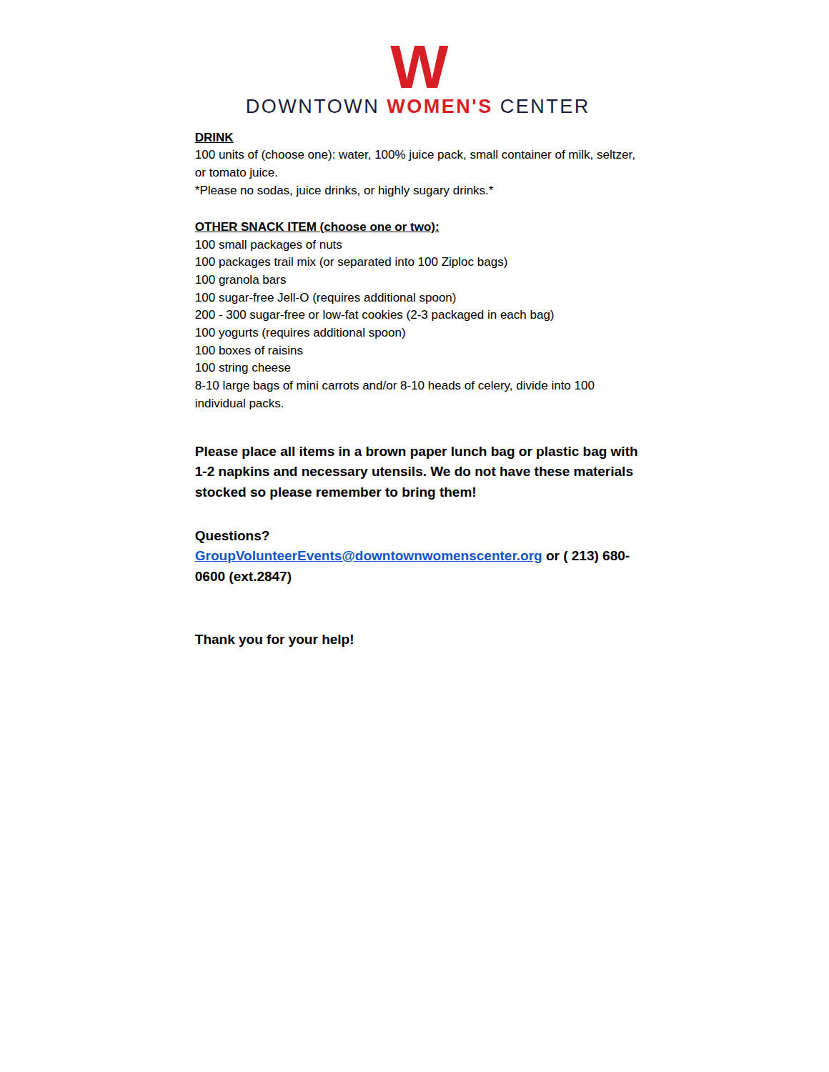W DOWNTOWN WOMEN'S CENTER
DRINK
100 units of (choose one): water, 100% juice pack, small container of milk, seltzer, or tomato juice.
*Please no sodas, juice drinks, or highly sugary drinks.*
OTHER SNACK ITEM (choose one or two):
100 small packages of nuts
100 packages trail mix (or separated into 100 Ziploc bags)
100 granola bars
100 sugar-free Jell-O (requires additional spoon)
200 - 300 sugar-free or low-fat cookies (2-3 packaged in each bag)
100 yogurts (requires additional spoon)
100 boxes of raisins
100 string cheese
8-10 large bags of mini carrots and/or 8-10 heads of celery, divide into 100 individual packs.
Please place all items in a brown paper lunch bag or plastic bag with 1-2 napkins and necessary utensils. We do not have these materials stocked so please remember to bring them!
Questions?
GroupVolunteerEvents@downtownwomenscenter.org or ( 213) 680-0600 (ext.2847)
Thank you for your help!